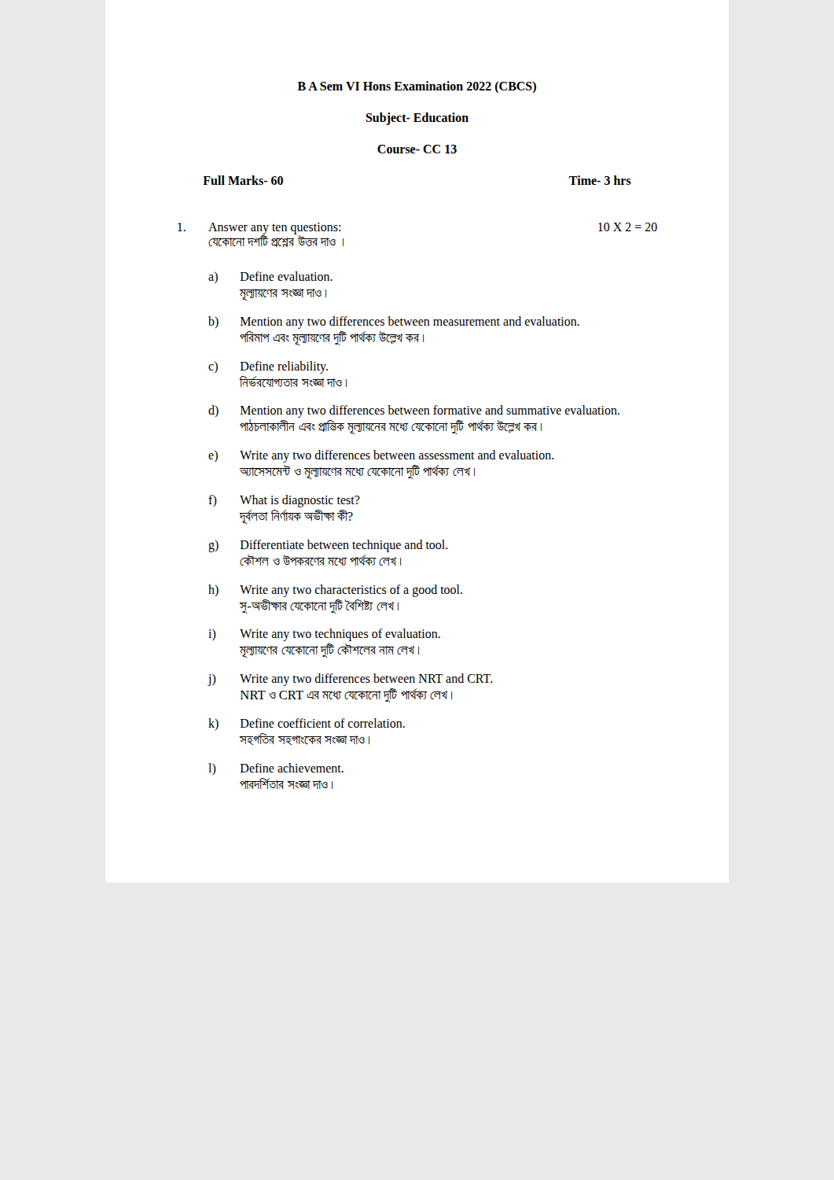B A Sem VI Hons Examination 2022 (CBCS)
Subject- Education
Course- CC 13
Full Marks- 60 Time- 3 hrs
1.
Answer any ten questions: 10 X 2 = 20
যেকোনো দশটি প্রশ্নের উত্তর দাও ।
Define evaluation. মূল্যায়ণের সংজ্ঞা দাও।
Mention any two differences between measurement and evaluation. পরিমাপ এবং মূল্যায়ণের দুটি পার্থক্য উল্লেখ কর।
Define reliability. নির্ভরযোগ্যতার সংজ্ঞা দাও।
Mention any two differences between formative and summative evaluation. পাঠচলাকালীন এবং প্রান্তিক মূল্যায়নের মধ্যে যেকোনো দুটি পার্থক্য উল্লেখ কর।
Write any two differences between assessment and evaluation. অ্যাসেসমেন্ট ও মূল্যায়ণের মধ্যে যেকোনো দুটি পার্থক্য লেখ।
What is diagnostic test? দূর্বলতা নির্ণায়ক অভীক্ষা কী?
Differentiate between technique and tool. কৌশল ও উপকরণের মধ্যে পার্থক্য লেখ।
Write any two characteristics of a good tool. সু-অভীক্ষার যেকোনো দুটি বৈশিষ্ট্য লেখ।
Write any two techniques of evaluation. মূল্যায়ণের যেকোনো দুটি কৌশলের নাম লেখ।
Write any two differences between NRT and CRT. NRT ও CRT এর মধ্যে যেকোনো দুটি পার্থক্য লেখ।
Define coefficient of correlation. সহগতির সহগাংকের সংজ্ঞা দাও।
Define achievement. পারদর্শিতার সংজ্ঞা দাও।